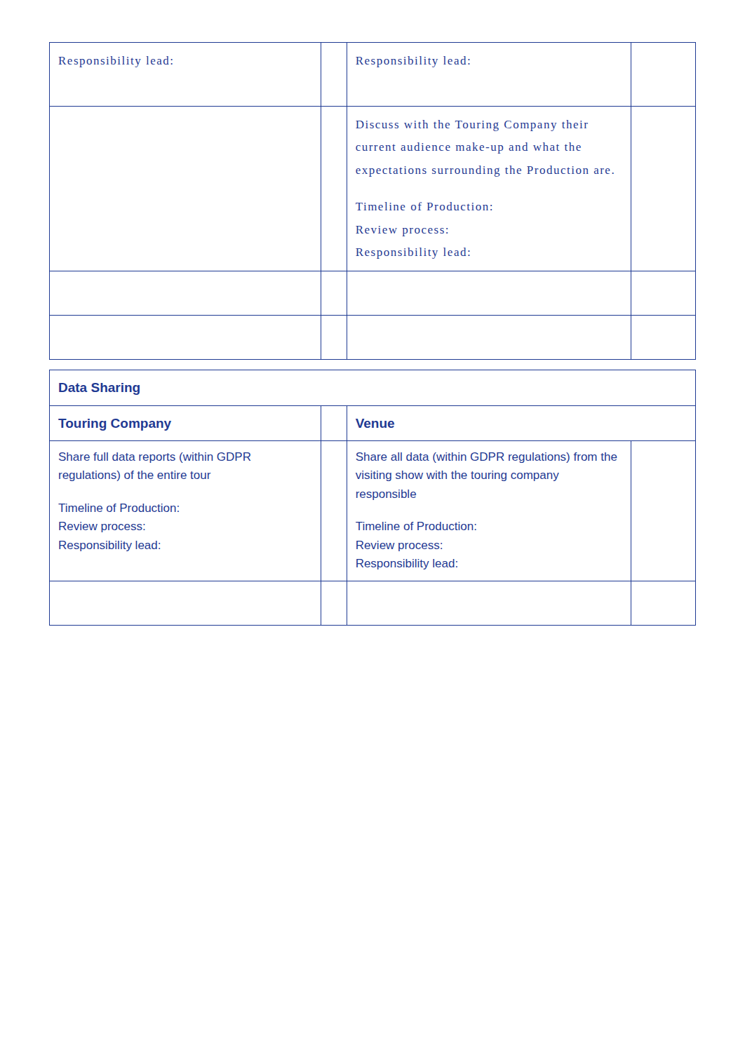| Responsibility lead: | | Responsibility lead: | |
| | | Discuss with the Touring Company their current audience make-up and what the expectations surrounding the Production are. Timeline of Production: Review process: Responsibility lead: | |
| Data Sharing |
| Touring Company | | Venue |
| Share full data reports (within GDPR regulations) of the entire tour Timeline of Production: Review process: Responsibility lead: | | Share all data (within GDPR regulations) from the visiting show with the touring company responsible Timeline of Production: Review process: Responsibility lead: | |